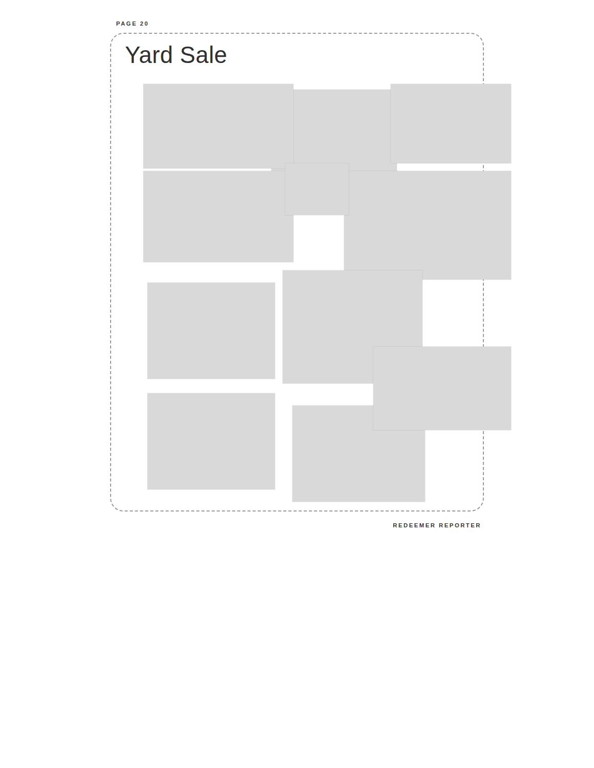Page 20
Yard Sale
Redeemer Reporter